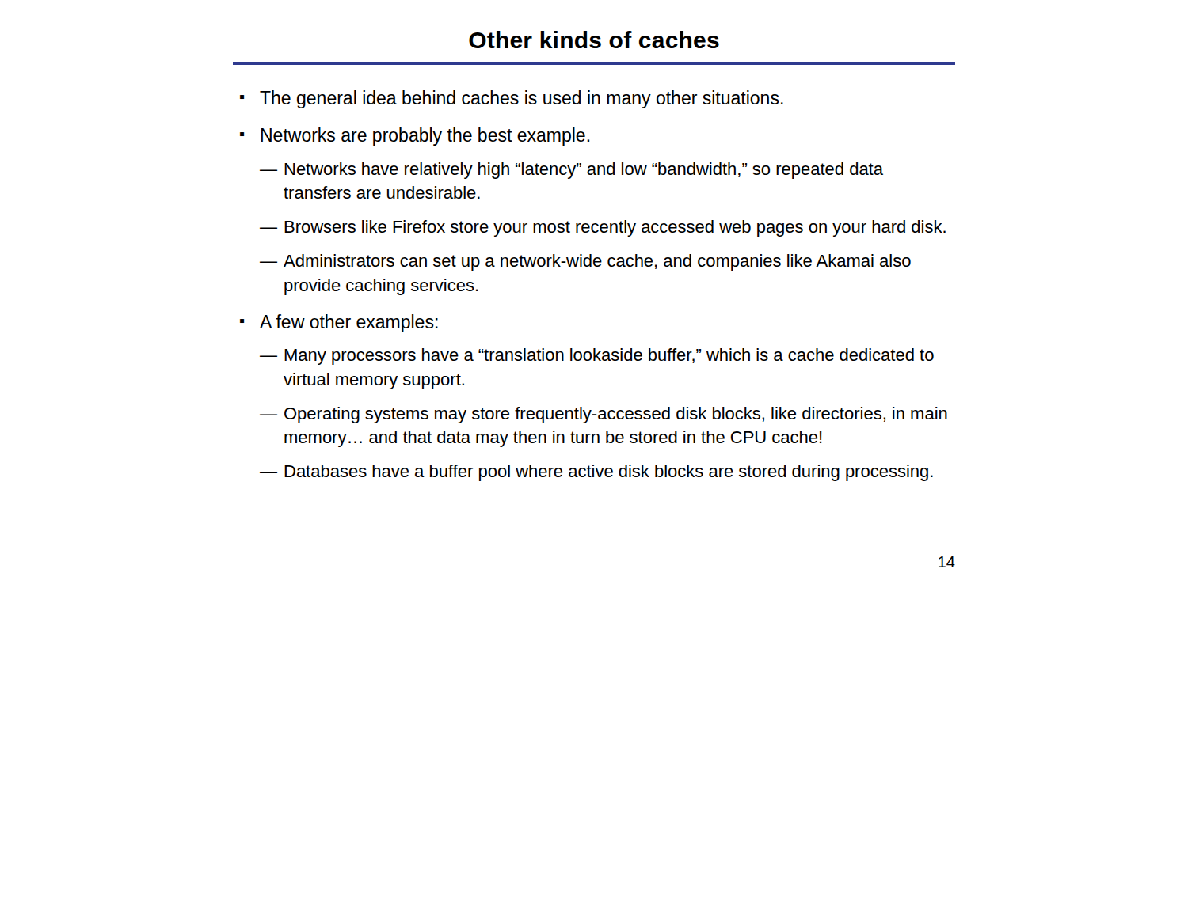Other kinds of caches
The general idea behind caches is used in many other situations.
Networks are probably the best example.
Networks have relatively high “latency” and low “bandwidth,” so repeated data transfers are undesirable.
Browsers like Firefox store your most recently accessed web pages on your hard disk.
Administrators can set up a network-wide cache, and companies like Akamai also provide caching services.
A few other examples:
Many processors have a “translation lookaside buffer,” which is a cache dedicated to virtual memory support.
Operating systems may store frequently-accessed disk blocks, like directories, in main memory… and that data may then in turn be stored in the CPU cache!
Databases have a buffer pool where active disk blocks are stored during processing.
14